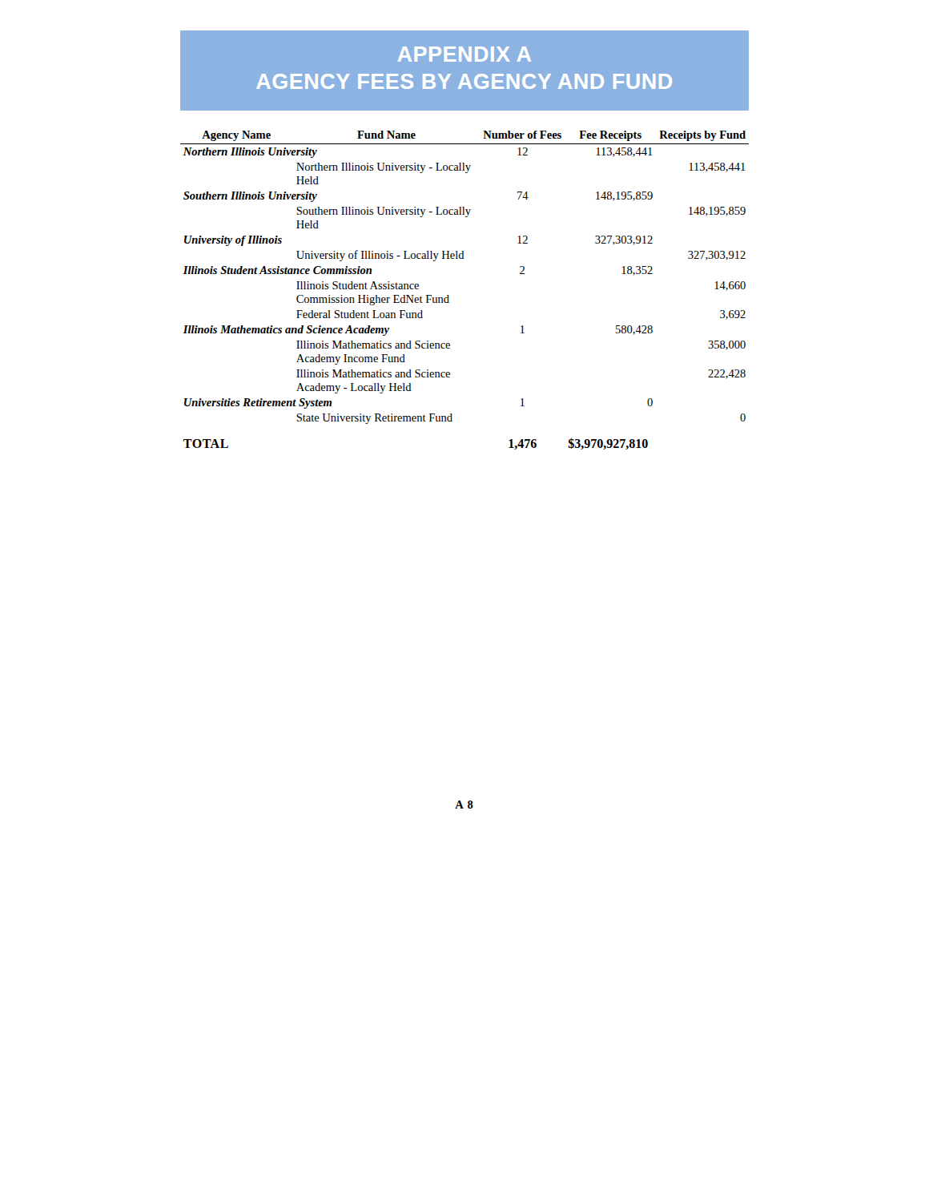APPENDIX A
AGENCY FEES BY AGENCY AND FUND
| Agency Name | Fund Name | Number of Fees | Fee Receipts | Receipts by Fund |
| --- | --- | --- | --- | --- |
| Northern Illinois University | 12 | 113,458,441 | |
| | Northern Illinois University - Locally Held | | | 113,458,441 |
| Southern Illinois University | 74 | 148,195,859 | |
| | Southern Illinois University - Locally Held | | | 148,195,859 |
| University of Illinois | 12 | 327,303,912 | |
| | University of Illinois - Locally Held | | | 327,303,912 |
| Illinois Student Assistance Commission | 2 | 18,352 | |
| | Illinois Student Assistance Commission Higher EdNet Fund | | | 14,660 |
| | Federal Student Loan Fund | | | 3,692 |
| Illinois Mathematics and Science Academy | 1 | 580,428 | |
| | Illinois Mathematics and Science Academy Income Fund | | | 358,000 |
| | Illinois Mathematics and Science Academy - Locally Held | | | 222,428 |
| Universities Retirement System | 1 | 0 | |
| | State University Retirement Fund | | | 0 |
| TOTAL | | 1,476 | $3,970,927,810 | |
A 8